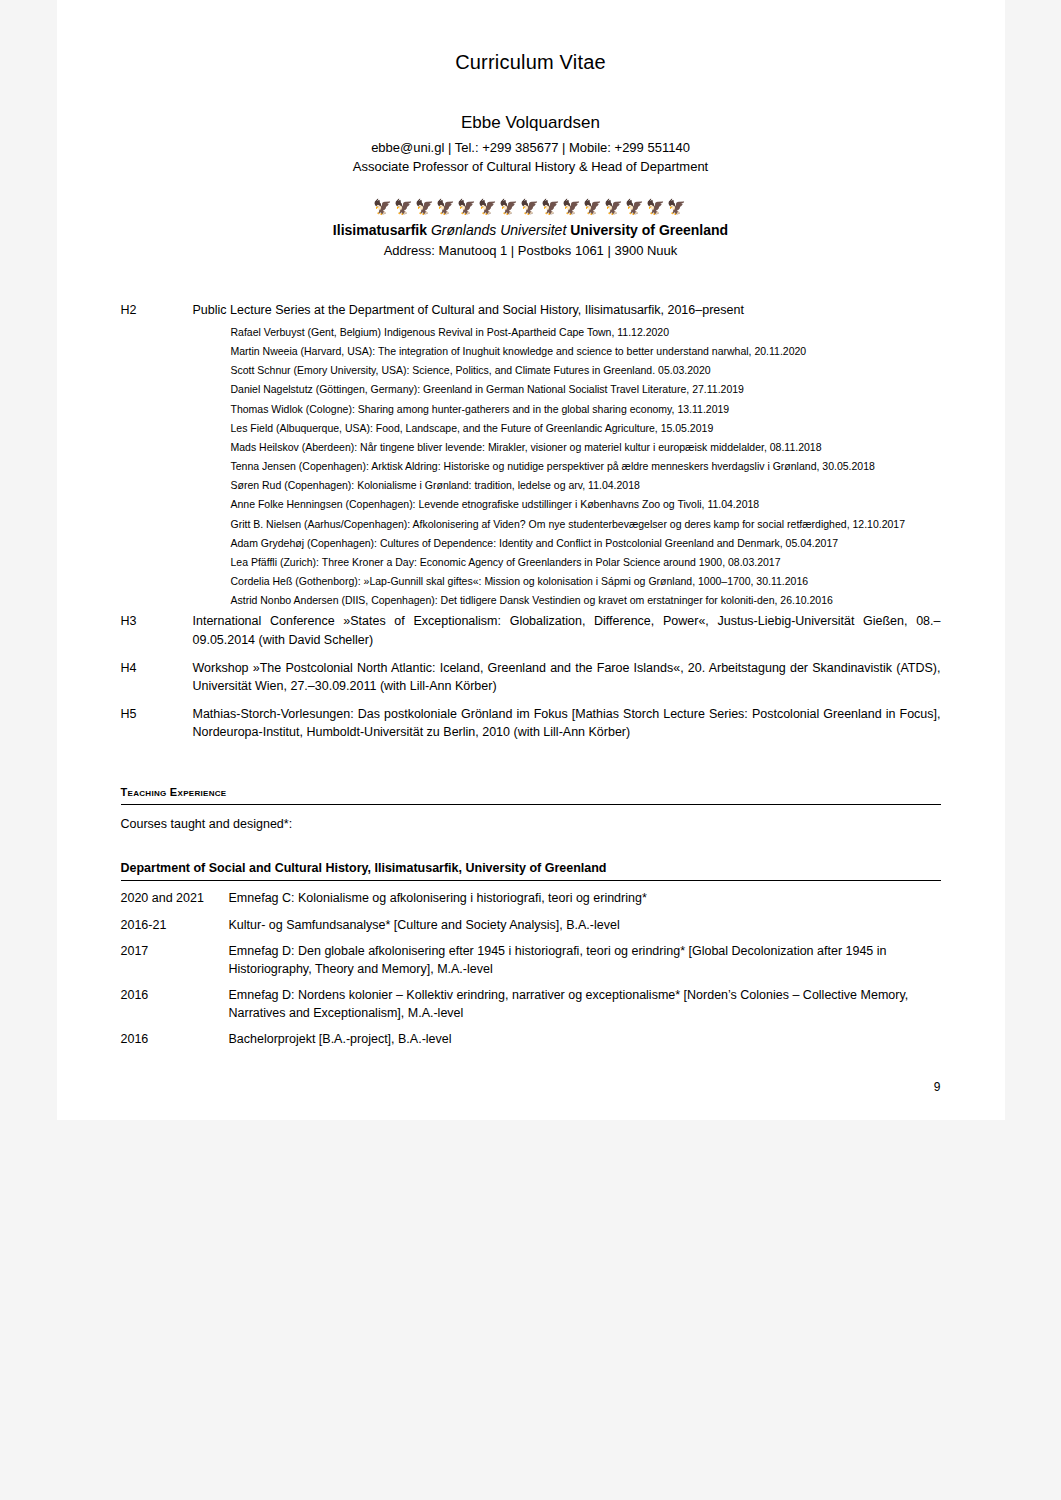Curriculum Vitae
Ebbe Volquardsen
ebbe@uni.gl | Tel.: +299 385677 | Mobile: +299 551140
Associate Professor of Cultural History & Head of Department
🦅🦅🦅🦅🦅🦅🦅🦅🦅🦅🦅🦅🦅🦅🦅
Ilisimatusarfik Grønlands Universitet University of Greenland
Address: Manutooq 1 | Postboks 1061 | 3900 Nuuk
| H2 | Public Lecture Series at the Department of Cultural and Social History, Ilisimatusarfik, 2016–present Rafael Verbuyst (Gent, Belgium) Indigenous Revival in Post-Apartheid Cape Town, 11.12.2020 Martin Nweeia (Harvard, USA): The integration of Inughuit knowledge and science to better understand narwhal, 20.11.2020 Scott Schnur (Emory University, USA): Science, Politics, and Climate Futures in Greenland. 05.03.2020 Daniel Nagelstutz (Göttingen, Germany): Greenland in German National Socialist Travel Literature, 27.11.2019 Thomas Widlok (Cologne): Sharing among hunter-gatherers and in the global sharing economy, 13.11.2019 Les Field (Albuquerque, USA): Food, Landscape, and the Future of Greenlandic Agriculture, 15.05.2019 Mads Heilskov (Aberdeen): Når tingene bliver levende: Mirakler, visioner og materiel kultur i europæisk middelalder, 08.11.2018 Tenna Jensen (Copenhagen): Arktisk Aldring: Historiske og nutidige perspektiver på ældre menneskers hverdagsliv i Grønland, 30.05.2018 Søren Rud (Copenhagen): Kolonialisme i Grønland: tradition, ledelse og arv, 11.04.2018 Anne Folke Henningsen (Copenhagen): Levende etnografiske udstillinger i Københavns Zoo og Tivoli, 11.04.2018 Gritt B. Nielsen (Aarhus/Copenhagen): Afkolonisering af Viden? Om nye studenterbevægelser og deres kamp for social retfærdighed, 12.10.2017 Adam Grydehøj (Copenhagen): Cultures of Dependence: Identity and Conflict in Postcolonial Greenland and Denmark, 05.04.2017 Lea Pfäffli (Zurich): Three Kroner a Day: Economic Agency of Greenlanders in Polar Science around 1900, 08.03.2017 Cordelia Heß (Gothenborg): »Lap-Gunnill skal giftes«: Mission og kolonisation i Sápmi og Grønland, 1000–1700, 30.11.2016 Astrid Nonbo Andersen (DIIS, Copenhagen): Det tidligere Dansk Vestindien og kravet om erstatninger for koloniti-den, 26.10.2016 |
| H3 | International Conference »States of Exceptionalism: Globalization, Difference, Power«, Justus-Liebig-Universität Gießen, 08.–09.05.2014 (with David Scheller) |
| H4 | Workshop »The Postcolonial North Atlantic: Iceland, Greenland and the Faroe Islands«, 20. Arbeitstagung der Skandinavistik (ATDS), Universität Wien, 27.–30.09.2011 (with Lill-Ann Körber) |
| H5 | Mathias-Storch-Vorlesungen: Das postkoloniale Grönland im Fokus [Mathias Storch Lecture Series: Postcolonial Greenland in Focus], Nordeuropa-Institut, Humboldt-Universität zu Berlin, 2010 (with Lill-Ann Körber) |
Teaching Experience
Courses taught and designed*:
Department of Social and Cultural History, Ilisimatusarfik, University of Greenland
| 2020 and 2021 | Emnefag C: Kolonialisme og afkolonisering i historiografi, teori og erindring* |
| 2016-21 | Kultur- og Samfundsanalyse* [Culture and Society Analysis], B.A.-level |
| 2017 | Emnefag D: Den globale afkolonisering efter 1945 i historiografi, teori og erindring* [Global Decolonization after 1945 in Historiography, Theory and Memory], M.A.-level |
| 2016 | Emnefag D: Nordens kolonier – Kollektiv erindring, narrativer og exceptionalisme* [Norden’s Colonies – Collective Memory, Narratives and Exceptionalism], M.A.-level |
| 2016 | Bachelorprojekt [B.A.-project], B.A.-level |
9